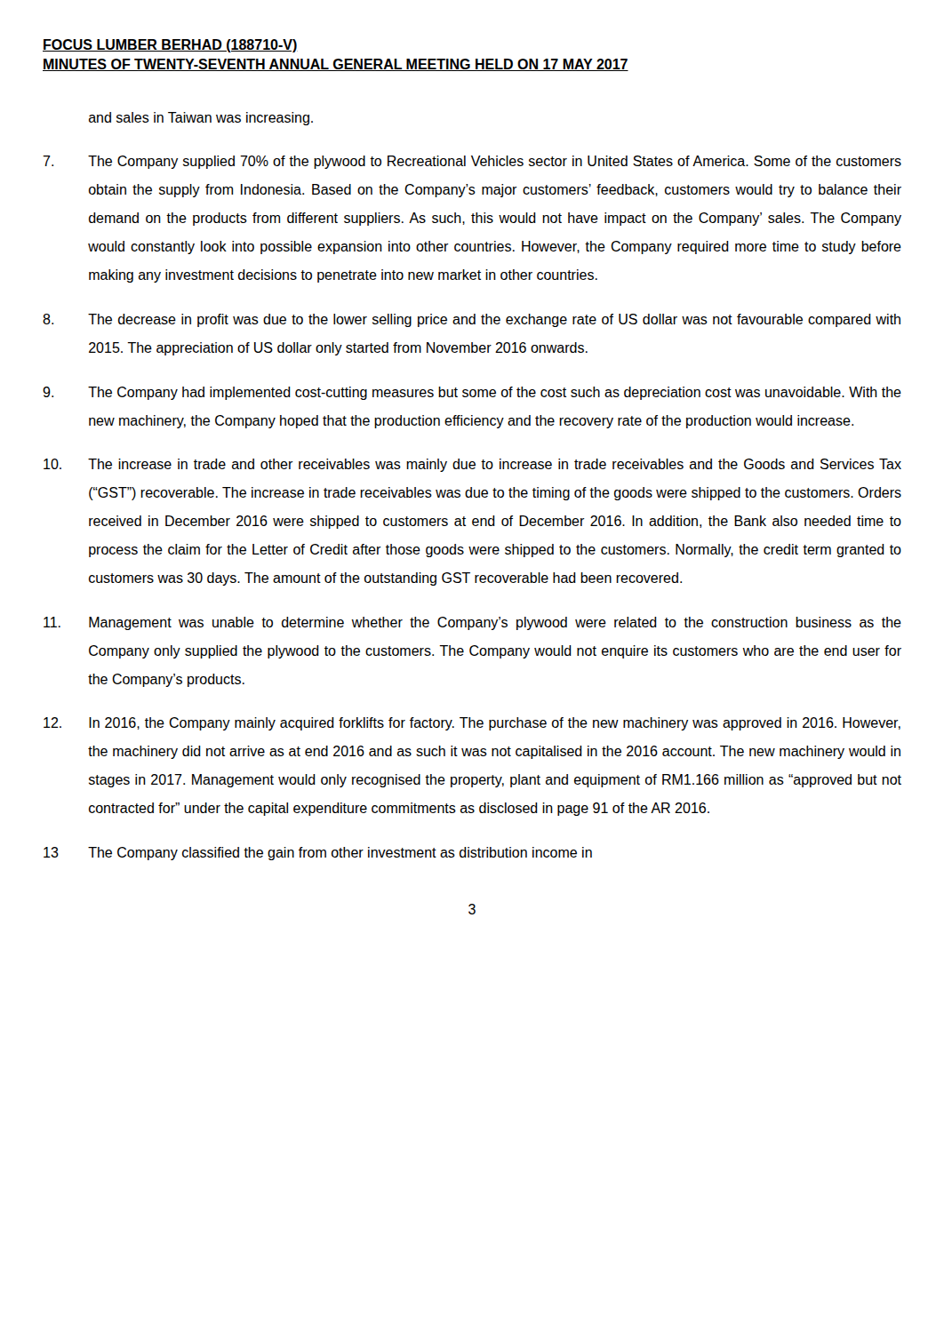FOCUS LUMBER BERHAD (188710-V) MINUTES OF TWENTY-SEVENTH ANNUAL GENERAL MEETING HELD ON 17 MAY 2017
and sales in Taiwan was increasing.
7. The Company supplied 70% of the plywood to Recreational Vehicles sector in United States of America. Some of the customers obtain the supply from Indonesia. Based on the Company’s major customers’ feedback, customers would try to balance their demand on the products from different suppliers. As such, this would not have impact on the Company’ sales. The Company would constantly look into possible expansion into other countries. However, the Company required more time to study before making any investment decisions to penetrate into new market in other countries.
8. The decrease in profit was due to the lower selling price and the exchange rate of US dollar was not favourable compared with 2015. The appreciation of US dollar only started from November 2016 onwards.
9. The Company had implemented cost-cutting measures but some of the cost such as depreciation cost was unavoidable. With the new machinery, the Company hoped that the production efficiency and the recovery rate of the production would increase.
10. The increase in trade and other receivables was mainly due to increase in trade receivables and the Goods and Services Tax (“GST”) recoverable. The increase in trade receivables was due to the timing of the goods were shipped to the customers. Orders received in December 2016 were shipped to customers at end of December 2016. In addition, the Bank also needed time to process the claim for the Letter of Credit after those goods were shipped to the customers. Normally, the credit term granted to customers was 30 days. The amount of the outstanding GST recoverable had been recovered.
11. Management was unable to determine whether the Company’s plywood were related to the construction business as the Company only supplied the plywood to the customers. The Company would not enquire its customers who are the end user for the Company’s products.
12. In 2016, the Company mainly acquired forklifts for factory. The purchase of the new machinery was approved in 2016. However, the machinery did not arrive as at end 2016 and as such it was not capitalised in the 2016 account. The new machinery would in stages in 2017. Management would only recognised the property, plant and equipment of RM1.166 million as “approved but not contracted for” under the capital expenditure commitments as disclosed in page 91 of the AR 2016.
13 The Company classified the gain from other investment as distribution income in
3